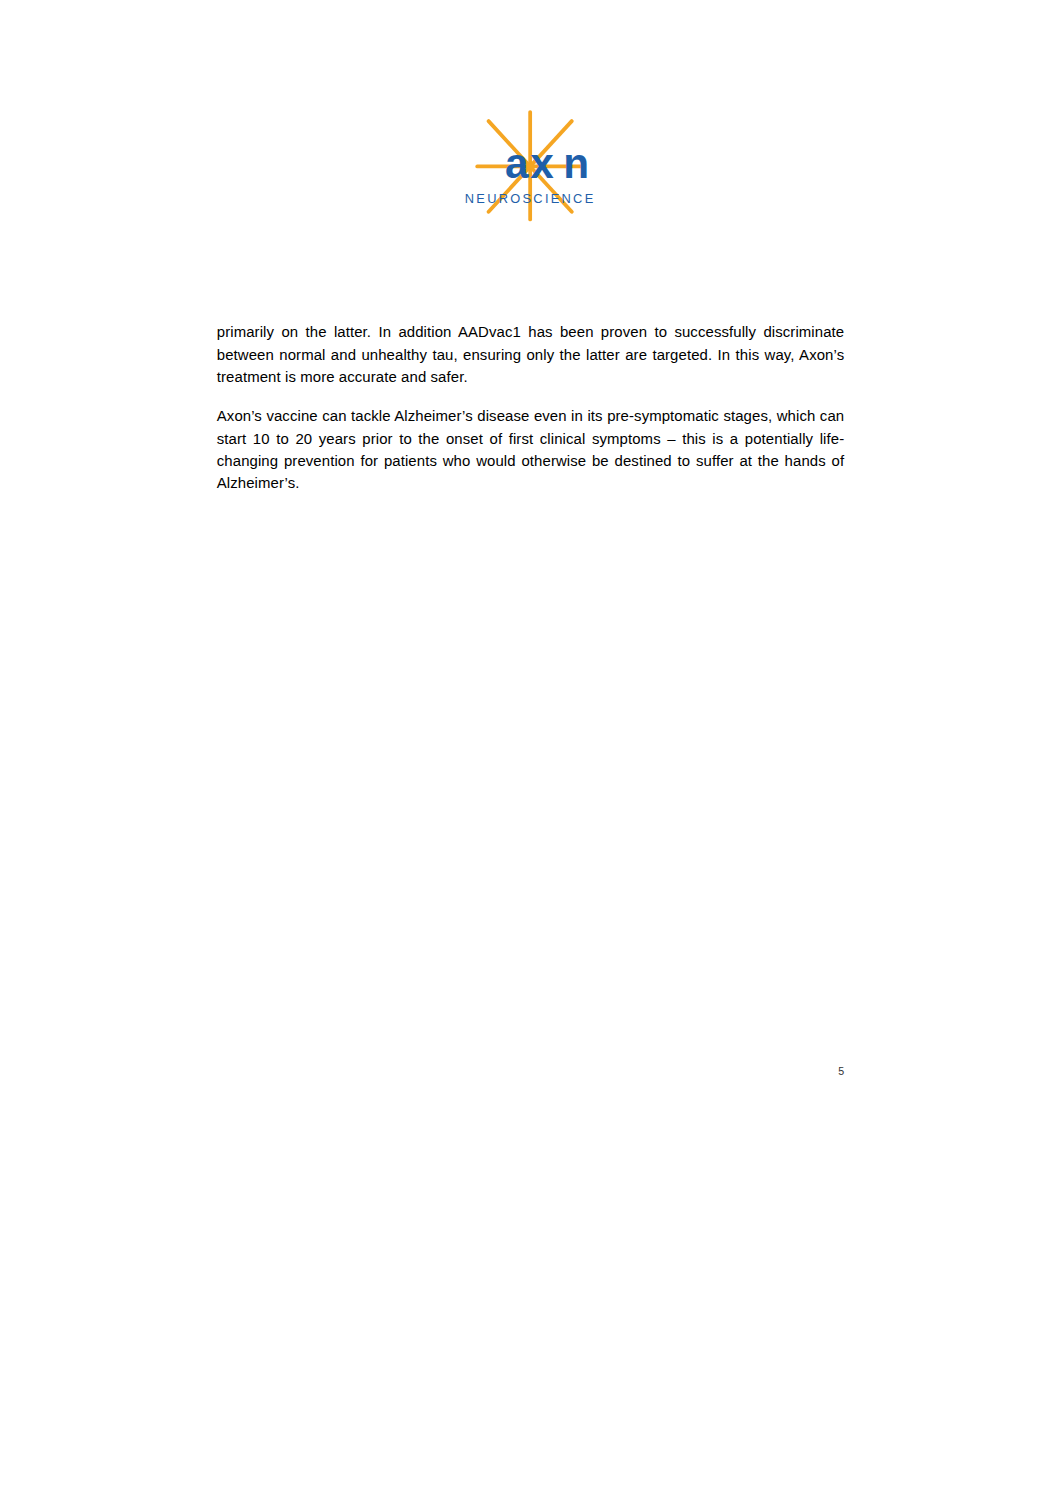Axon Neuroscience ax n NEUROSCIENCE
primarily on the latter. In addition AADvac1 has been proven to successfully discriminate between normal and unhealthy tau, ensuring only the latter are targeted. In this way, Axon’s treatment is more accurate and safer.
Axon’s vaccine can tackle Alzheimer’s disease even in its pre-symptomatic stages, which can start 10 to 20 years prior to the onset of first clinical symptoms – this is a potentially life-changing prevention for patients who would otherwise be destined to suffer at the hands of Alzheimer’s.
5